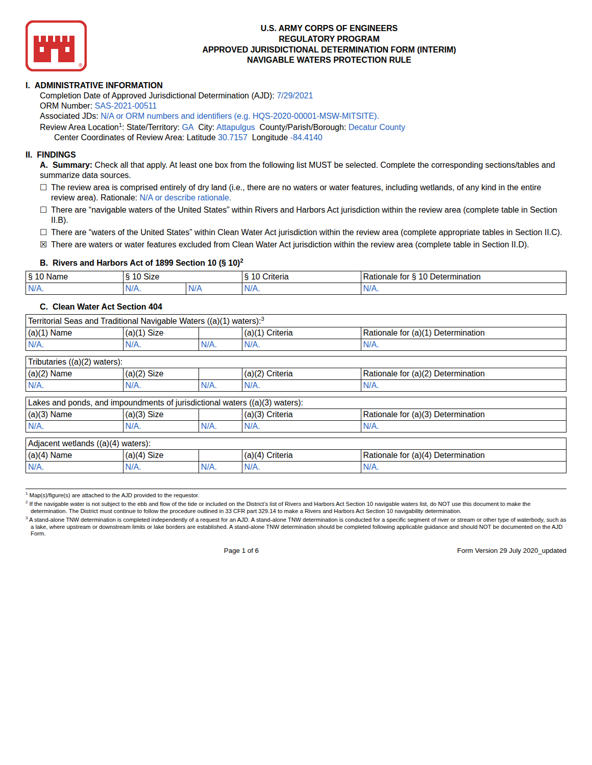®
U.S. ARMY CORPS OF ENGINEERS
REGULATORY PROGRAM
APPROVED JURISDICTIONAL DETERMINATION FORM (INTERIM)
NAVIGABLE WATERS PROTECTION RULE
I. ADMINISTRATIVE INFORMATION
Completion Date of Approved Jurisdictional Determination (AJD): 7/29/2021
ORM Number: SAS-2021-00511
Associated JDs: N/A or ORM numbers and identifiers (e.g. HQS-2020-00001-MSW-MITSITE).
Review Area Location1: State/Territory: GA City: Attapulgus County/Parish/Borough: Decatur County
Center Coordinates of Review Area: Latitude 30.7157 Longitude -84.4140
II. FINDINGS
A. Summary: Check all that apply. At least one box from the following list MUST be selected. Complete the corresponding sections/tables and summarize data sources.
☐
The review area is comprised entirely of dry land (i.e., there are no waters or water features, including wetlands, of any kind in the entire review area). Rationale: N/A or describe rationale.
☐
There are “navigable waters of the United States” within Rivers and Harbors Act jurisdiction within the review area (complete table in Section II.B).
☐
There are “waters of the United States” within Clean Water Act jurisdiction within the review area (complete appropriate tables in Section II.C).
☒
There are waters or water features excluded from Clean Water Act jurisdiction within the review area (complete table in Section II.D).
B. Rivers and Harbors Act of 1899 Section 10 (§ 10)2
| § 10 Name | § 10 Size | § 10 Criteria | Rationale for § 10 Determination |
| --- | --- | --- | --- |
| N/A. | N/A. | N/A | N/A. | N/A. |
C. Clean Water Act Section 404
Territorial Seas and Traditional Navigable Waters ((a)(1) waters): 3
| (a)(1) Name | (a)(1) Size | | (a)(1) Criteria | Rationale for (a)(1) Determination |
| --- | --- | --- | --- | --- |
| N/A. | N/A. | N/A. | N/A. | N/A. |
Tributaries ((a)(2) waters):
| (a)(2) Name | (a)(2) Size | | (a)(2) Criteria | Rationale for (a)(2) Determination |
| --- | --- | --- | --- | --- |
| N/A. | N/A. | N/A. | N/A. | N/A. |
Lakes and ponds, and impoundments of jurisdictional waters ((a)(3) waters):
| (a)(3) Name | (a)(3) Size | | (a)(3) Criteria | Rationale for (a)(3) Determination |
| --- | --- | --- | --- | --- |
| N/A. | N/A. | N/A. | N/A. | N/A. |
Adjacent wetlands ((a)(4) waters):
| (a)(4) Name | (a)(4) Size | | (a)(4) Criteria | Rationale for (a)(4) Determination |
| --- | --- | --- | --- | --- |
| N/A. | N/A. | N/A. | N/A. | N/A. |
1 Map(s)/figure(s) are attached to the AJD provided to the requestor.
2 If the navigable water is not subject to the ebb and flow of the tide or included on the District’s list of Rivers and Harbors Act Section 10 navigable waters list, do NOT use this document to make the determination. The District must continue to follow the procedure outlined in 33 CFR part 329.14 to make a Rivers and Harbors Act Section 10 navigability determination.
3 A stand-alone TNW determination is completed independently of a request for an AJD. A stand-alone TNW determination is conducted for a specific segment of river or stream or other type of waterbody, such as a lake, where upstream or downstream limits or lake borders are established. A stand-alone TNW determination should be completed following applicable guidance and should NOT be documented on the AJD Form.
Page 1 of 6 Form Version 29 July 2020_updated